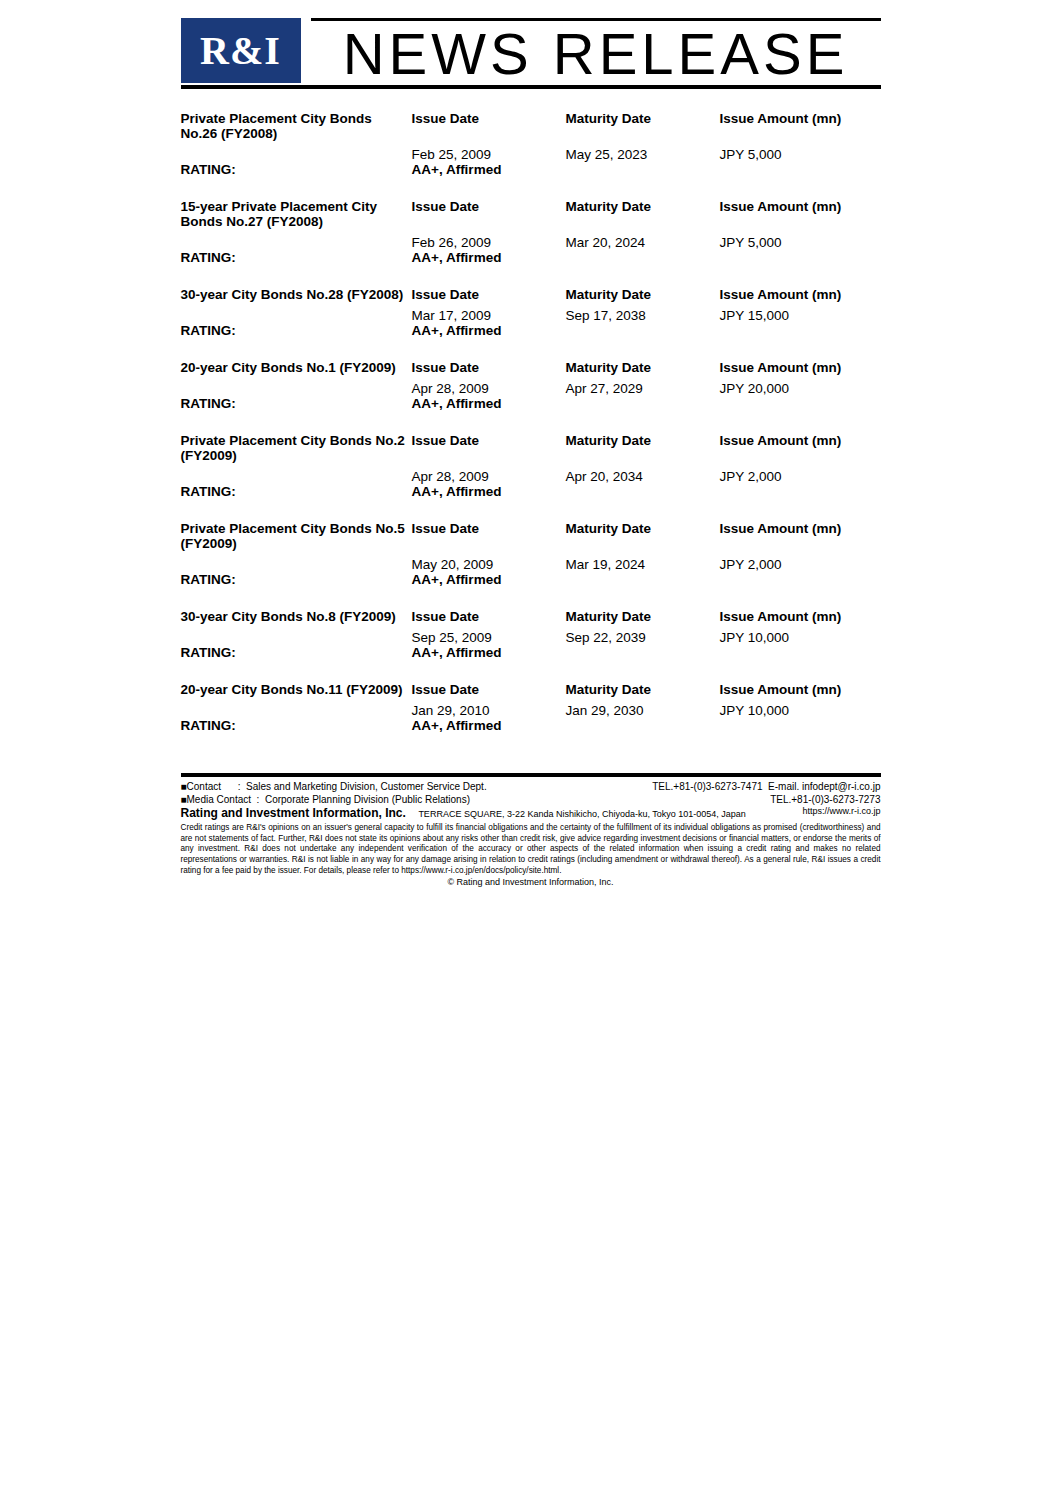R&I
NEWS RELEASE
| Private Placement City Bonds No.26 (FY2008) | Issue Date | Maturity Date | Issue Amount (mn) |
| | Feb 25, 2009 | May 25, 2023 | JPY 5,000 |
| RATING: | AA+, Affirmed |
| 15-year Private Placement City Bonds No.27 (FY2008) | Issue Date | Maturity Date | Issue Amount (mn) |
| | Feb 26, 2009 | Mar 20, 2024 | JPY 5,000 |
| RATING: | AA+, Affirmed |
| 30-year City Bonds No.28 (FY2008) | Issue Date | Maturity Date | Issue Amount (mn) |
| | Mar 17, 2009 | Sep 17, 2038 | JPY 15,000 |
| RATING: | AA+, Affirmed |
| 20-year City Bonds No.1 (FY2009) | Issue Date | Maturity Date | Issue Amount (mn) |
| | Apr 28, 2009 | Apr 27, 2029 | JPY 20,000 |
| RATING: | AA+, Affirmed |
| Private Placement City Bonds No.2 (FY2009) | Issue Date | Maturity Date | Issue Amount (mn) |
| | Apr 28, 2009 | Apr 20, 2034 | JPY 2,000 |
| RATING: | AA+, Affirmed |
| Private Placement City Bonds No.5 (FY2009) | Issue Date | Maturity Date | Issue Amount (mn) |
| | May 20, 2009 | Mar 19, 2024 | JPY 2,000 |
| RATING: | AA+, Affirmed |
| 30-year City Bonds No.8 (FY2009) | Issue Date | Maturity Date | Issue Amount (mn) |
| | Sep 25, 2009 | Sep 22, 2039 | JPY 10,000 |
| RATING: | AA+, Affirmed |
| 20-year City Bonds No.11 (FY2009) | Issue Date | Maturity Date | Issue Amount (mn) |
| | Jan 29, 2010 | Jan 29, 2030 | JPY 10,000 |
| RATING: | AA+, Affirmed |
■Contact : Sales and Marketing Division, Customer Service Dept. TEL.+81-(0)3-6273-7471 E-mail. infodept@r-i.co.jp
■Media Contact : Corporate Planning Division (Public Relations) TEL.+81-(0)3-6273-7273
Rating and Investment Information, Inc. https://www.r-i.co.jp TERRACE SQUARE, 3-22 Kanda Nishikicho, Chiyoda-ku, Tokyo 101-0054, Japan
Credit ratings are R&I's opinions on an issuer's general capacity to fulfill its financial obligations and the certainty of the fulfillment of its individual obligations as promised (creditworthiness) and are not statements of fact. Further, R&I does not state its opinions about any risks other than credit risk, give advice regarding investment decisions or financial matters, or endorse the merits of any investment. R&I does not undertake any independent verification of the accuracy or other aspects of the related information when issuing a credit rating and makes no related representations or warranties. R&I is not liable in any way for any damage arising in relation to credit ratings (including amendment or withdrawal thereof). As a general rule, R&I issues a credit rating for a fee paid by the issuer. For details, please refer to https://www.r-i.co.jp/en/docs/policy/site.html.
© Rating and Investment Information, Inc.